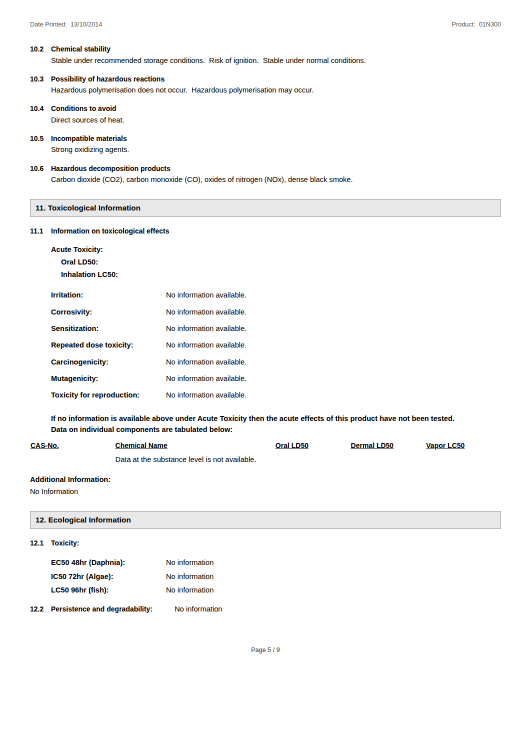Date Printed: 13/10/2014 Product: 01N300
10.2 Chemical stability
Stable under recommended storage conditions. Risk of ignition. Stable under normal conditions.
10.3 Possibility of hazardous reactions
Hazardous polymerisation does not occur. Hazardous polymerisation may occur.
10.4 Conditions to avoid
Direct sources of heat.
10.5 Incompatible materials
Strong oxidizing agents.
10.6 Hazardous decomposition products
Carbon dioxide (CO2), carbon monoxide (CO), oxides of nitrogen (NOx), dense black smoke.
11. Toxicological Information
11.1 Information on toxicological effects
Acute Toxicity:
Oral LD50:
Inhalation LC50:
| Irritation: | No information available. |
| Corrosivity: | No information available. |
| Sensitization: | No information available. |
| Repeated dose toxicity: | No information available. |
| Carcinogenicity: | No information available. |
| Mutagenicity: | No information available. |
| Toxicity for reproduction: | No information available. |
If no information is available above under Acute Toxicity then the acute effects of this product have not been tested.
Data on individual components are tabulated below:
| CAS-No. | Chemical Name | Oral LD50 | Dermal LD50 | Vapor LC50 |
| --- | --- | --- | --- | --- |
| | Data at the substance level is not available. | | | |
Additional Information:
No Information
12. Ecological Information
12.1 Toxicity:
| EC50 48hr (Daphnia): | No information |
| IC50 72hr (Algae): | No information |
| LC50 96hr (fish): | No information |
12.2 Persistence and degradability:
No information
Page 5 / 9